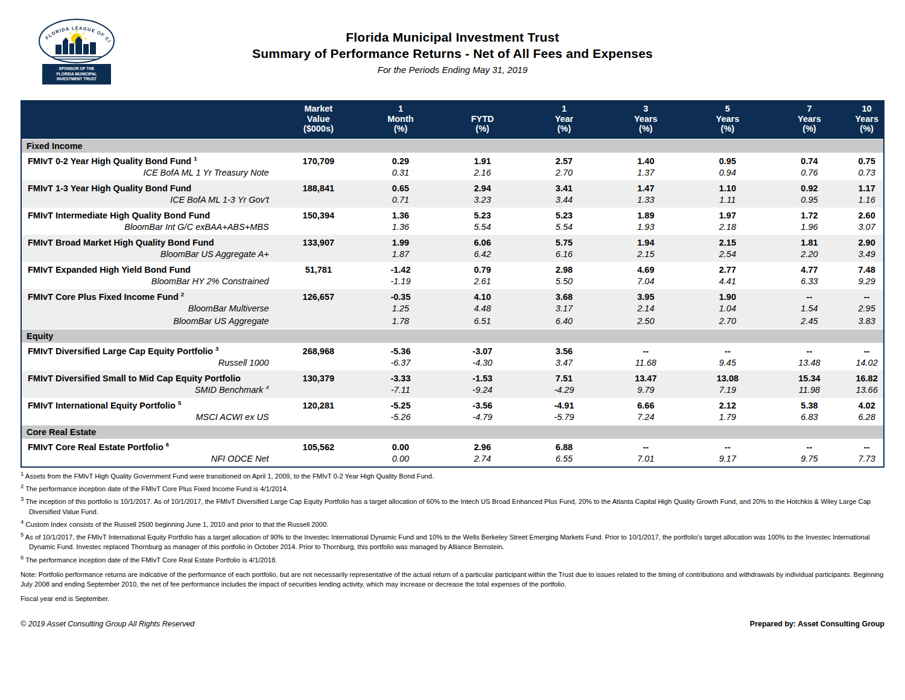Florida League of Cities, Inc. logo FLORIDA LEAGUE OF CITIES, INC. SPONSOR OF THE FLORIDA MUNICIPAL INVESTMENT TRUST
Florida Municipal Investment Trust
Summary of Performance Returns - Net of All Fees and Expenses
For the Periods Ending May 31, 2019
| | Market Value ($000s) | 1 Month (%) | FYTD (%) | 1 Year (%) | 3 Years (%) | 5 Years (%) | 7 Years (%) | 10 Years (%) |
| --- | --- | --- | --- | --- | --- | --- | --- | --- |
| Fixed Income |
| FMIvT 0-2 Year High Quality Bond Fund 1 | 170,709 | 0.29 | 1.91 | 2.57 | 1.40 | 0.95 | 0.74 | 0.75 |
| ICE BofA ML 1 Yr Treasury Note | | 0.31 | 2.16 | 2.70 | 1.37 | 0.94 | 0.76 | 0.73 |
| FMIvT 1-3 Year High Quality Bond Fund | 188,841 | 0.65 | 2.94 | 3.41 | 1.47 | 1.10 | 0.92 | 1.17 |
| ICE BofA ML 1-3 Yr Gov't | | 0.71 | 3.23 | 3.44 | 1.33 | 1.11 | 0.95 | 1.16 |
| FMIvT Intermediate High Quality Bond Fund | 150,394 | 1.36 | 5.23 | 5.23 | 1.89 | 1.97 | 1.72 | 2.60 |
| BloomBar Int G/C exBAA+ABS+MBS | | 1.36 | 5.54 | 5.54 | 1.93 | 2.18 | 1.96 | 3.07 |
| FMIvT Broad Market High Quality Bond Fund | 133,907 | 1.99 | 6.06 | 5.75 | 1.94 | 2.15 | 1.81 | 2.90 |
| BloomBar US Aggregate A+ | | 1.87 | 6.42 | 6.16 | 2.15 | 2.54 | 2.20 | 3.49 |
| FMIvT Expanded High Yield Bond Fund | 51,781 | -1.42 | 0.79 | 2.98 | 4.69 | 2.77 | 4.77 | 7.48 |
| BloomBar HY 2% Constrained | | -1.19 | 2.61 | 5.50 | 7.04 | 4.41 | 6.33 | 9.29 |
| FMIvT Core Plus Fixed Income Fund 2 | 126,657 | -0.35 | 4.10 | 3.68 | 3.95 | 1.90 | -- | -- |
| BloomBar Multiverse | | 1.25 | 4.48 | 3.17 | 2.14 | 1.04 | 1.54 | 2.95 |
| BloomBar US Aggregate | | 1.78 | 6.51 | 6.40 | 2.50 | 2.70 | 2.45 | 3.83 |
| Equity |
| FMIvT Diversified Large Cap Equity Portfolio 3 | 268,968 | -5.36 | -3.07 | 3.56 | -- | -- | -- | -- |
| Russell 1000 | | -6.37 | -4.30 | 3.47 | 11.68 | 9.45 | 13.48 | 14.02 |
| FMIvT Diversified Small to Mid Cap Equity Portfolio | 130,379 | -3.33 | -1.53 | 7.51 | 13.47 | 13.08 | 15.34 | 16.82 |
| SMID Benchmark 4 | | -7.11 | -9.24 | -4.29 | 9.79 | 7.19 | 11.98 | 13.66 |
| FMIvT International Equity Portfolio 5 | 120,281 | -5.25 | -3.56 | -4.91 | 6.66 | 2.12 | 5.38 | 4.02 |
| MSCI ACWI ex US | | -5.26 | -4.79 | -5.79 | 7.24 | 1.79 | 6.83 | 6.28 |
| Core Real Estate |
| FMIvT Core Real Estate Portfolio 6 | 105,562 | 0.00 | 2.96 | 6.88 | -- | -- | -- | -- |
| NFI ODCE Net | | 0.00 | 2.74 | 6.55 | 7.01 | 9.17 | 9.75 | 7.73 |
1 Assets from the FMIvT High Quality Government Fund were transitioned on April 1, 2009, to the FMIvT 0-2 Year High Quality Bond Fund.
2 The performance inception date of the FMIvT Core Plus Fixed Income Fund is 4/1/2014.
3 The inception of this portfolio is 10/1/2017. As of 10/1/2017, the FMIvT Diversified Large Cap Equity Portfolio has a target allocation of 60% to the Intech US Broad Enhanced Plus Fund, 20% to the Atlanta Capital High Quality Growth Fund, and 20% to the Hotchkis & Wiley Large Cap Diversified Value Fund.
4 Custom Index consists of the Russell 2500 beginning June 1, 2010 and prior to that the Russell 2000.
5 As of 10/1/2017, the FMIvT International Equity Portfolio has a target allocation of 90% to the Investec International Dynamic Fund and 10% to the Wells Berkeley Street Emerging Markets Fund. Prior to 10/1/2017, the portfolio's target allocation was 100% to the Investec International Dynamic Fund. Investec replaced Thornburg as manager of this portfolio in October 2014. Prior to Thornburg, this portfolio was managed by Alliance Bernstein.
6 The performance inception date of the FMIvT Core Real Estate Portfolio is 4/1/2018.
Note: Portfolio performance returns are indicative of the performance of each portfolio, but are not necessarily representative of the actual return of a particular participant within the Trust due to issues related to the timing of contributions and withdrawals by individual participants. Beginning July 2008 and ending September 2010, the net of fee performance includes the impact of securities lending activity, which may increase or decrease the total expenses of the portfolio.
Fiscal year end is September.
© 2019 Asset Consulting Group All Rights Reserved
Prepared by: Asset Consulting Group